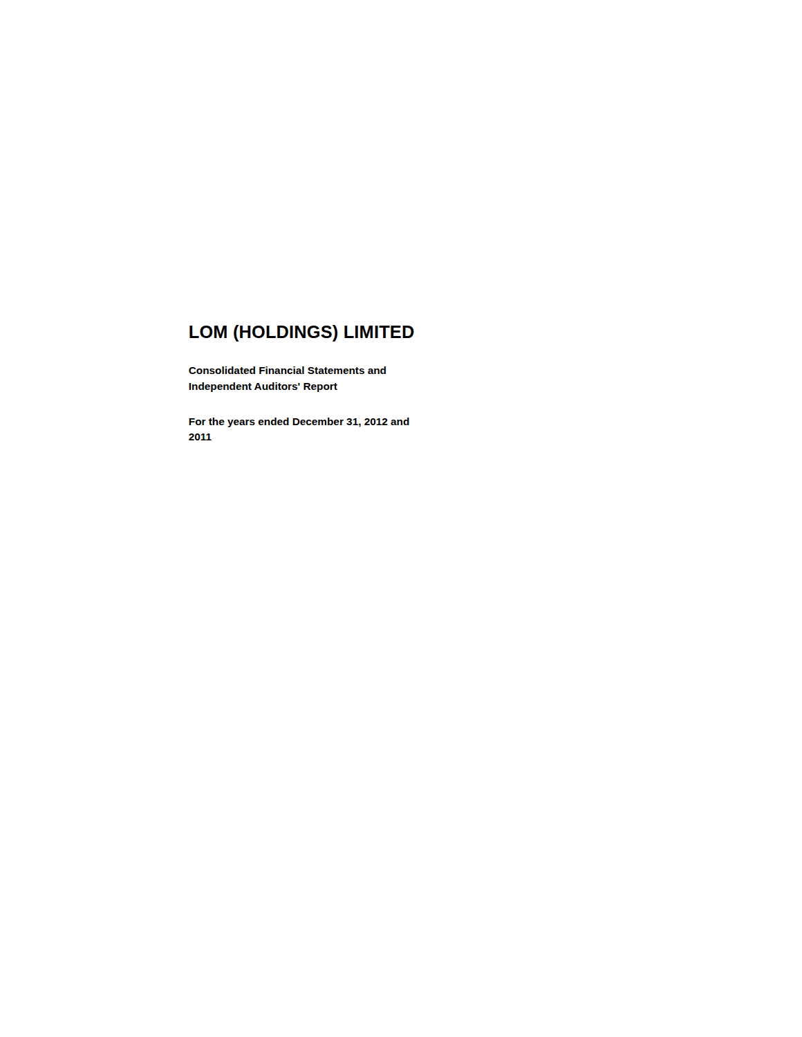LOM (HOLDINGS) LIMITED
Consolidated Financial Statements and Independent Auditors' Report
For the years ended December 31, 2012 and 2011